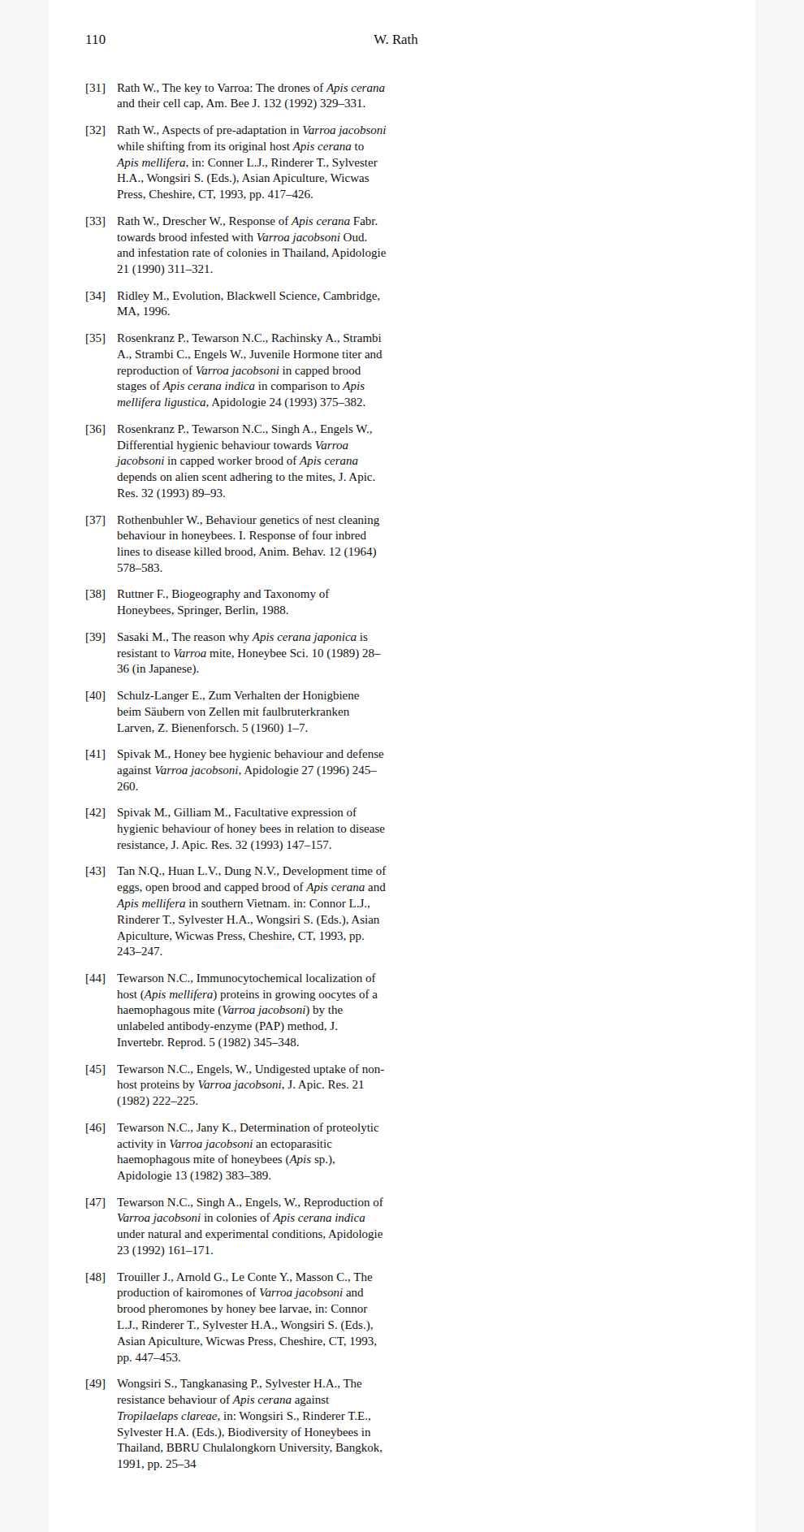110 W. Rath
[31] Rath W., The key to Varroa: The drones of Apis cerana and their cell cap, Am. Bee J. 132 (1992) 329–331.
[32] Rath W., Aspects of pre-adaptation in Varroa jacobsoni while shifting from its original host Apis cerana to Apis mellifera, in: Conner L.J., Rinderer T., Sylvester H.A., Wongsiri S. (Eds.), Asian Apiculture, Wicwas Press, Cheshire, CT, 1993, pp. 417–426.
[33] Rath W., Drescher W., Response of Apis cerana Fabr. towards brood infested with Varroa jacobsoni Oud. and infestation rate of colonies in Thailand, Apidologie 21 (1990) 311–321.
[34] Ridley M., Evolution, Blackwell Science, Cambridge, MA, 1996.
[35] Rosenkranz P., Tewarson N.C., Rachinsky A., Strambi A., Strambi C., Engels W., Juvenile Hormone titer and reproduction of Varroa jacobsoni in capped brood stages of Apis cerana indica in comparison to Apis mellifera ligustica, Apidologie 24 (1993) 375–382.
[36] Rosenkranz P., Tewarson N.C., Singh A., Engels W., Differential hygienic behaviour towards Varroa jacobsoni in capped worker brood of Apis cerana depends on alien scent adhering to the mites, J. Apic. Res. 32 (1993) 89–93.
[37] Rothenbuhler W., Behaviour genetics of nest cleaning behaviour in honeybees. I. Response of four inbred lines to disease killed brood, Anim. Behav. 12 (1964) 578–583.
[38] Ruttner F., Biogeography and Taxonomy of Honeybees, Springer, Berlin, 1988.
[39] Sasaki M., The reason why Apis cerana japonica is resistant to Varroa mite, Honeybee Sci. 10 (1989) 28–36 (in Japanese).
[40] Schulz-Langer E., Zum Verhalten der Honigbiene beim Säubern von Zellen mit faulbruterkranken Larven, Z. Bienenforsch. 5 (1960) 1–7.
[41] Spivak M., Honey bee hygienic behaviour and defense against Varroa jacobsoni, Apidologie 27 (1996) 245–260.
[42] Spivak M., Gilliam M., Facultative expression of hygienic behaviour of honey bees in relation to disease resistance, J. Apic. Res. 32 (1993) 147–157.
[43] Tan N.Q., Huan L.V., Dung N.V., Development time of eggs, open brood and capped brood of Apis cerana and Apis mellifera in southern Vietnam. in: Connor L.J., Rinderer T., Sylvester H.A., Wongsiri S. (Eds.), Asian Apiculture, Wicwas Press, Cheshire, CT, 1993, pp. 243–247.
[44] Tewarson N.C., Immunocytochemical localization of host (Apis mellifera) proteins in growing oocytes of a haemophagous mite (Varroa jacobsoni) by the unlabeled antibody-enzyme (PAP) method, J. Invertebr. Reprod. 5 (1982) 345–348.
[45] Tewarson N.C., Engels, W., Undigested uptake of non-host proteins by Varroa jacobsoni, J. Apic. Res. 21 (1982) 222–225.
[46] Tewarson N.C., Jany K., Determination of proteolytic activity in Varroa jacobsoni an ectoparasitic haemophagous mite of honeybees (Apis sp.), Apidologie 13 (1982) 383–389.
[47] Tewarson N.C., Singh A., Engels, W., Reproduction of Varroa jacobsoni in colonies of Apis cerana indica under natural and experimental conditions, Apidologie 23 (1992) 161–171.
[48] Trouiller J., Arnold G., Le Conte Y., Masson C., The production of kairomones of Varroa jacobsoni and brood pheromones by honey bee larvae, in: Connor L.J., Rinderer T., Sylvester H.A., Wongsiri S. (Eds.), Asian Apiculture, Wicwas Press, Cheshire, CT, 1993, pp. 447–453.
[49] Wongsiri S., Tangkanasing P., Sylvester H.A., The resistance behaviour of Apis cerana against Tropilaelaps clareae, in: Wongsiri S., Rinderer T.E., Sylvester H.A. (Eds.), Biodiversity of Honeybees in Thailand, BBRU Chulalongkorn University, Bangkok, 1991, pp. 25–34